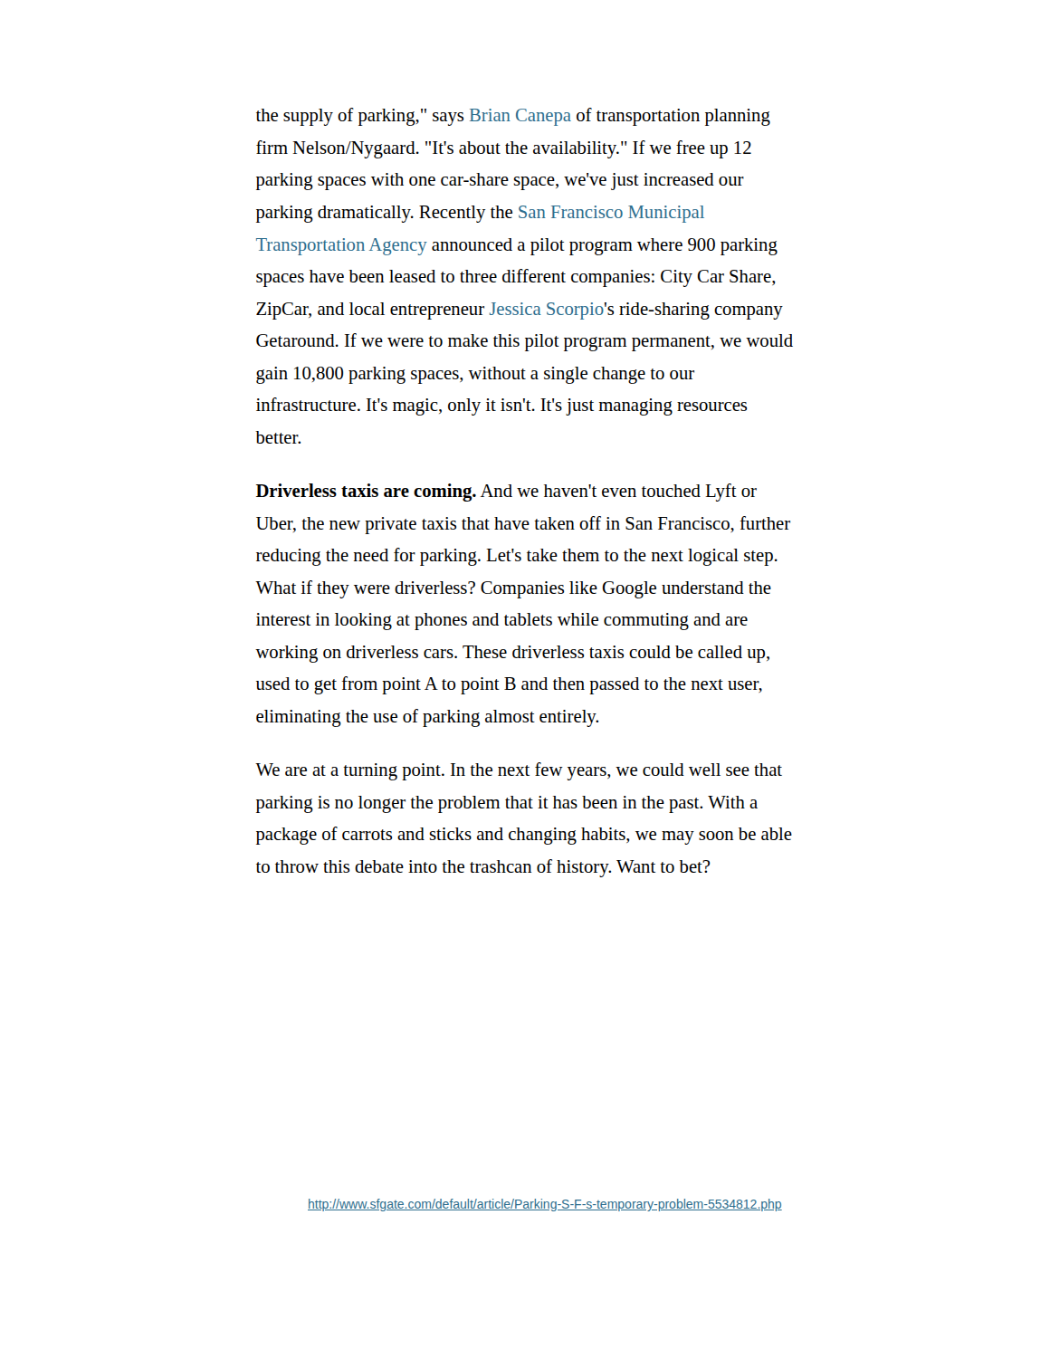the supply of parking," says Brian Canepa of transportation planning firm Nelson/Nygaard. "It's about the availability." If we free up 12 parking spaces with one car-share space, we've just increased our parking dramatically. Recently the San Francisco Municipal Transportation Agency announced a pilot program where 900 parking spaces have been leased to three different companies: City Car Share, ZipCar, and local entrepreneur Jessica Scorpio's ride-sharing company Getaround. If we were to make this pilot program permanent, we would gain 10,800 parking spaces, without a single change to our infrastructure. It's magic, only it isn't. It's just managing resources better.
Driverless taxis are coming. And we haven't even touched Lyft or Uber, the new private taxis that have taken off in San Francisco, further reducing the need for parking. Let's take them to the next logical step. What if they were driverless? Companies like Google understand the interest in looking at phones and tablets while commuting and are working on driverless cars. These driverless taxis could be called up, used to get from point A to point B and then passed to the next user, eliminating the use of parking almost entirely.
We are at a turning point. In the next few years, we could well see that parking is no longer the problem that it has been in the past. With a package of carrots and sticks and changing habits, we may soon be able to throw this debate into the trashcan of history. Want to bet?
http://www.sfgate.com/default/article/Parking-S-F-s-temporary-problem-5534812.php